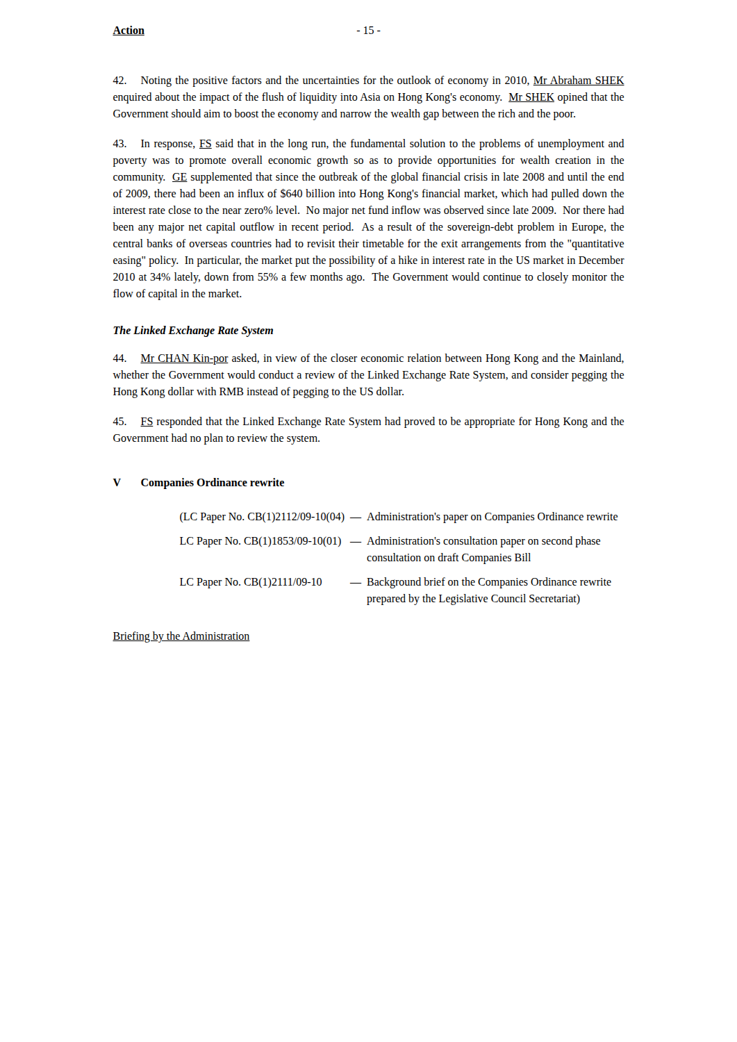Action
- 15 -
42. Noting the positive factors and the uncertainties for the outlook of economy in 2010, Mr Abraham SHEK enquired about the impact of the flush of liquidity into Asia on Hong Kong's economy. Mr SHEK opined that the Government should aim to boost the economy and narrow the wealth gap between the rich and the poor.
43. In response, FS said that in the long run, the fundamental solution to the problems of unemployment and poverty was to promote overall economic growth so as to provide opportunities for wealth creation in the community. GE supplemented that since the outbreak of the global financial crisis in late 2008 and until the end of 2009, there had been an influx of $640 billion into Hong Kong's financial market, which had pulled down the interest rate close to the near zero% level. No major net fund inflow was observed since late 2009. Nor there had been any major net capital outflow in recent period. As a result of the sovereign-debt problem in Europe, the central banks of overseas countries had to revisit their timetable for the exit arrangements from the "quantitative easing" policy. In particular, the market put the possibility of a hike in interest rate in the US market in December 2010 at 34% lately, down from 55% a few months ago. The Government would continue to closely monitor the flow of capital in the market.
The Linked Exchange Rate System
44. Mr CHAN Kin-por asked, in view of the closer economic relation between Hong Kong and the Mainland, whether the Government would conduct a review of the Linked Exchange Rate System, and consider pegging the Hong Kong dollar with RMB instead of pegging to the US dollar.
45. FS responded that the Linked Exchange Rate System had proved to be appropriate for Hong Kong and the Government had no plan to review the system.
VCompanies Ordinance rewrite
| (LC Paper No. CB(1)2112/09-10(04) | — | Administration's paper on Companies Ordinance rewrite |
| LC Paper No. CB(1)1853/09-10(01) | — | Administration's consultation paper on second phase consultation on draft Companies Bill |
| LC Paper No. CB(1)2111/09-10 | — | Background brief on the Companies Ordinance rewrite prepared by the Legislative Council Secretariat) |
Briefing by the Administration